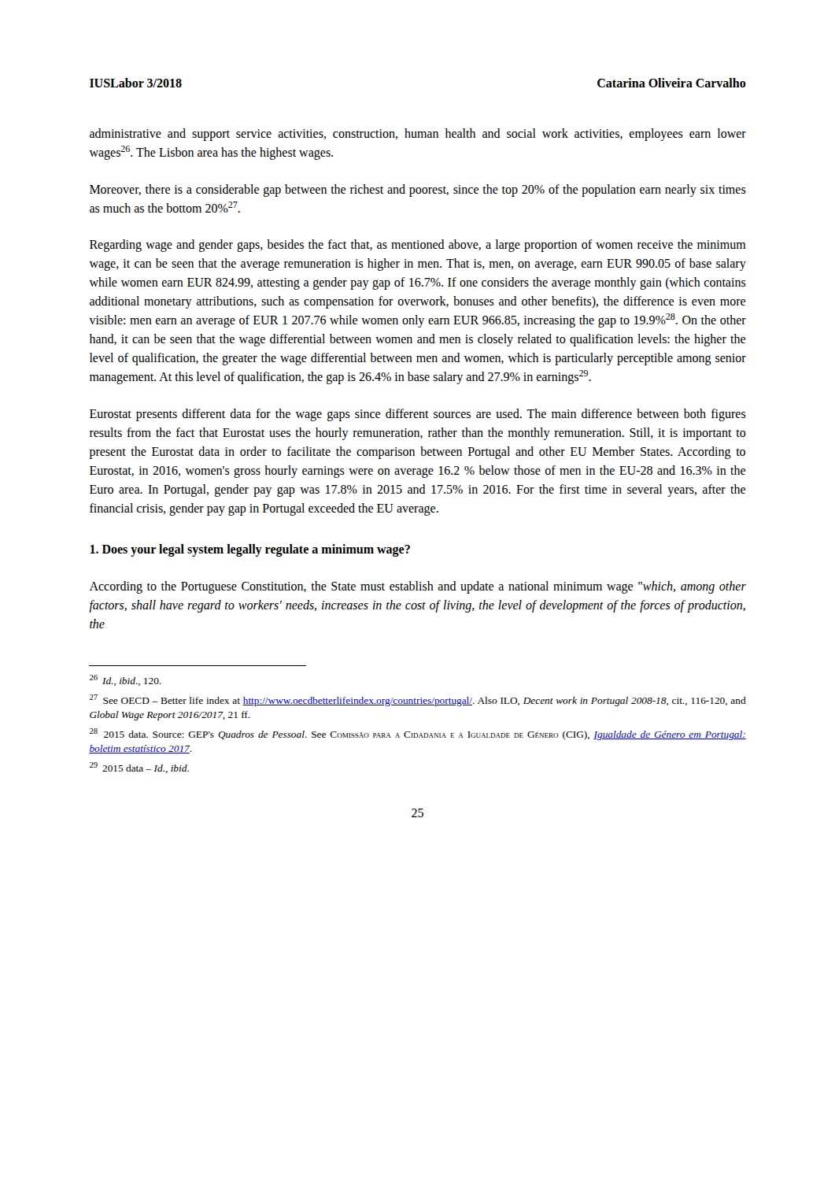IUSLabor 3/2018
Catarina Oliveira Carvalho
administrative and support service activities, construction, human health and social work activities, employees earn lower wages26. The Lisbon area has the highest wages.
Moreover, there is a considerable gap between the richest and poorest, since the top 20% of the population earn nearly six times as much as the bottom 20%27.
Regarding wage and gender gaps, besides the fact that, as mentioned above, a large proportion of women receive the minimum wage, it can be seen that the average remuneration is higher in men. That is, men, on average, earn EUR 990.05 of base salary while women earn EUR 824.99, attesting a gender pay gap of 16.7%. If one considers the average monthly gain (which contains additional monetary attributions, such as compensation for overwork, bonuses and other benefits), the difference is even more visible: men earn an average of EUR 1 207.76 while women only earn EUR 966.85, increasing the gap to 19.9%28. On the other hand, it can be seen that the wage differential between women and men is closely related to qualification levels: the higher the level of qualification, the greater the wage differential between men and women, which is particularly perceptible among senior management. At this level of qualification, the gap is 26.4% in base salary and 27.9% in earnings29.
Eurostat presents different data for the wage gaps since different sources are used. The main difference between both figures results from the fact that Eurostat uses the hourly remuneration, rather than the monthly remuneration. Still, it is important to present the Eurostat data in order to facilitate the comparison between Portugal and other EU Member States. According to Eurostat, in 2016, women's gross hourly earnings were on average 16.2 % below those of men in the EU-28 and 16.3% in the Euro area. In Portugal, gender pay gap was 17.8% in 2015 and 17.5% in 2016. For the first time in several years, after the financial crisis, gender pay gap in Portugal exceeded the EU average.
1. Does your legal system legally regulate a minimum wage?
According to the Portuguese Constitution, the State must establish and update a national minimum wage "which, among other factors, shall have regard to workers' needs, increases in the cost of living, the level of development of the forces of production, the
26 Id., ibid., 120.
27 See OECD – Better life index at http://www.oecdbetterlifeindex.org/countries/portugal/. Also ILO, Decent work in Portugal 2008-18, cit., 116-120, and Global Wage Report 2016/2017, 21 ff.
28 2015 data. Source: GEP's Quadros de Pessoal. See Comissão para a Cidadania e a Igualdade de Género (CIG), Igualdade de Género em Portugal: boletim estatístico 2017.
29 2015 data – Id., ibid.
25